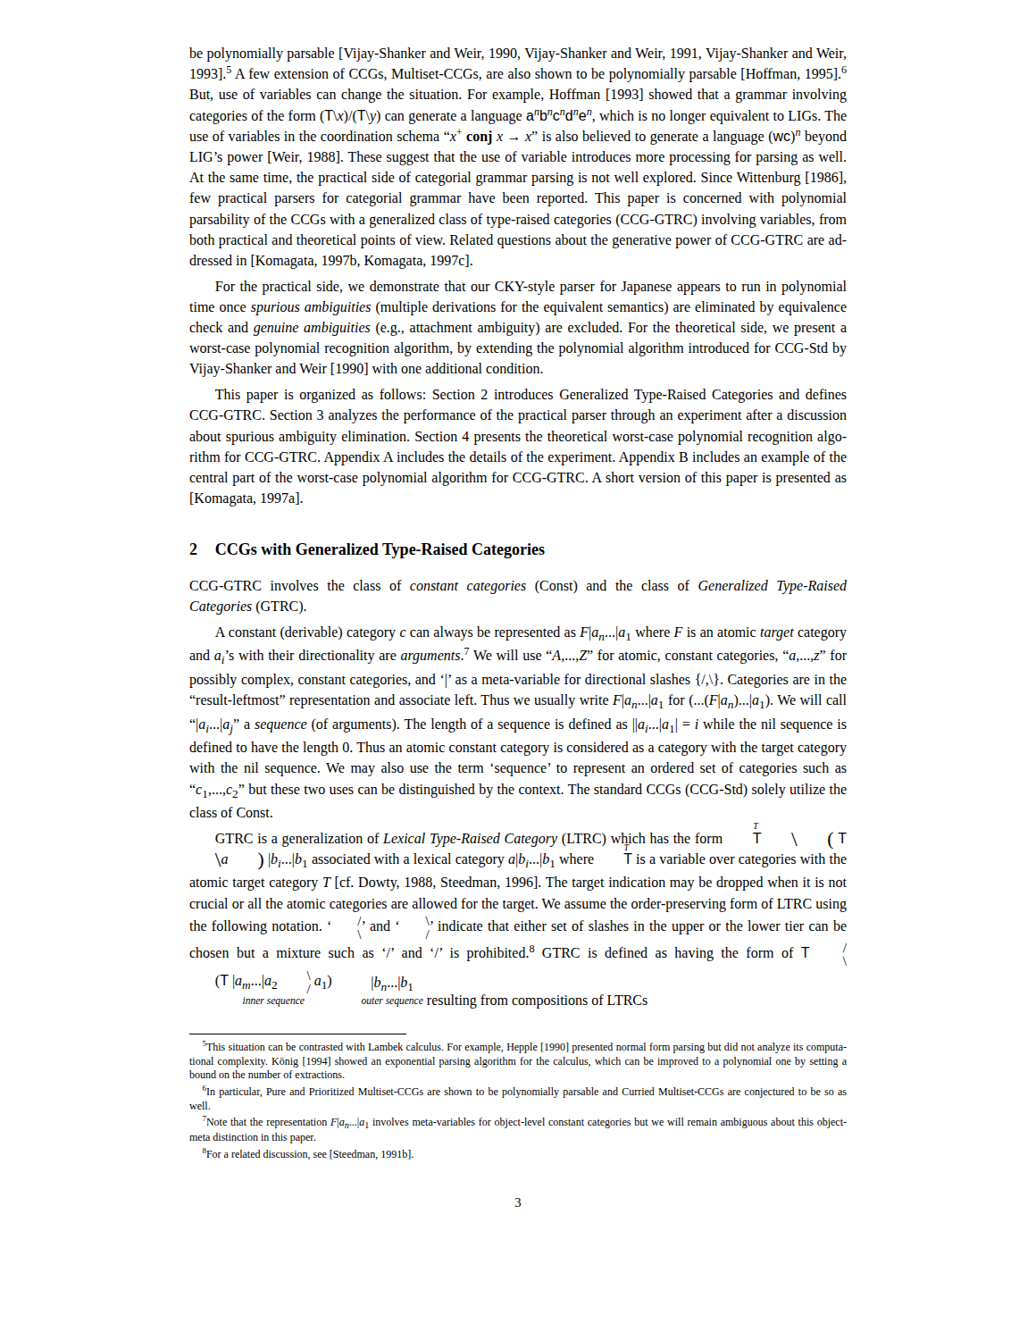be polynomially parsable [Vijay-Shanker and Weir, 1990, Vijay-Shanker and Weir, 1991, Vijay-Shanker and Weir, 1993].5 A few extension of CCGs, Multiset-CCGs, are also shown to be polynomially parsable [Hoffman, 1995].6 But, use of variables can change the situation. For example, Hoffman [1993] showed that a grammar involving categories of the form (T\x)/(T\y) can generate a language anbncndnen, which is no longer equivalent to LIGs. The use of variables in the coordination schema “x+ conj x → x” is also believed to generate a language (wc)n beyond LIG’s power [Weir, 1988]. These suggest that the use of variable introduces more processing for parsing as well. At the same time, the practical side of categorial grammar parsing is not well explored. Since Wittenburg [1986], few practical parsers for categorial grammar have been reported. This paper is concerned with polynomial parsability of the CCGs with a generalized class of type-raised categories (CCG-GTRC) involving variables, from both practical and theoretical points of view. Related questions about the generative power of CCG-GTRC are addressed in [Komagata, 1997b, Komagata, 1997c].
For the practical side, we demonstrate that our CKY-style parser for Japanese appears to run in polynomial time once spurious ambiguities (multiple derivations for the equivalent semantics) are eliminated by equivalence check and genuine ambiguities (e.g., attachment ambiguity) are excluded. For the theoretical side, we present a worst-case polynomial recognition algorithm, by extending the polynomial algorithm introduced for CCG-Std by Vijay-Shanker and Weir [1990] with one additional condition.
This paper is organized as follows: Section 2 introduces Generalized Type-Raised Categories and defines CCG-GTRC. Section 3 analyzes the performance of the practical parser through an experiment after a discussion about spurious ambiguity elimination. Section 4 presents the theoretical worst-case polynomial recognition algorithm for CCG-GTRC. Appendix A includes the details of the experiment. Appendix B includes an example of the central part of the worst-case polynomial algorithm for CCG-GTRC. A short version of this paper is presented as [Komagata, 1997a].
2 CCGs with Generalized Type-Raised Categories
CCG-GTRC involves the class of constant categories (Const) and the class of Generalized Type-Raised Categories (GTRC).
A constant (derivable) category c can always be represented as F|an...|a1 where F is an atomic target category and ai’s with their directionality are arguments.7 We will use “A,...,Z” for atomic, constant categories, “a,...,z” for possibly complex, constant categories, and ‘|’ as a meta-variable for directional slashes {/,\}. Categories are in the “result-leftmost” representation and associate left. Thus we usually write F|an...|a1 for (...(F|an)...|a1). We will call “|ai...|aj” a sequence (of arguments). The length of a sequence is defined as ||ai...|a1| = i while the nil sequence is defined to have the length 0. Thus an atomic constant category is considered as a category with the target category with the nil sequence. We may also use the term ‘sequence’ to represent an ordered set of categories such as “c1,...,c2” but these two uses can be distinguished by the context. The standard CCGs (CCG-Std) solely utilize the class of Const.
GTRC is a generalization of Lexical Type-Raised Category (LTRC) which has the form TT \ ( T \a ) |bi...|b1 associated with a lexical category a|bi...|b1 where TT is a variable over categories with the atomic target category T [cf. Dowty, 1988, Steedman, 1996]. The target indication may be dropped when it is not crucial or all the atomic categories are allowed for the target. We assume the order-preserving form of LTRC using the following notation. ‘/\’ and ‘\/’ indicate that either set of slashes in the upper or the lower tier can be chosen but a mixture such as ‘/’ and ‘/’ is prohibited.8 GTRC is defined as having the form of T /\ (T |am...|a2 \/ a1)inner sequence |bn...|b1outer sequence resulting from compositions of LTRCs
5This situation can be contrasted with Lambek calculus. For example, Hepple [1990] presented normal form parsing but did not analyze its computational complexity. König [1994] showed an exponential parsing algorithm for the calculus, which can be improved to a polynomial one by setting a bound on the number of extractions.
6In particular, Pure and Prioritized Multiset-CCGs are shown to be polynomially parsable and Curried Multiset-CCGs are conjectured to be so as well.
7Note that the representation F|an...|a1 involves meta-variables for object-level constant categories but we will remain ambiguous about this object-meta distinction in this paper.
8For a related discussion, see [Steedman, 1991b].
3